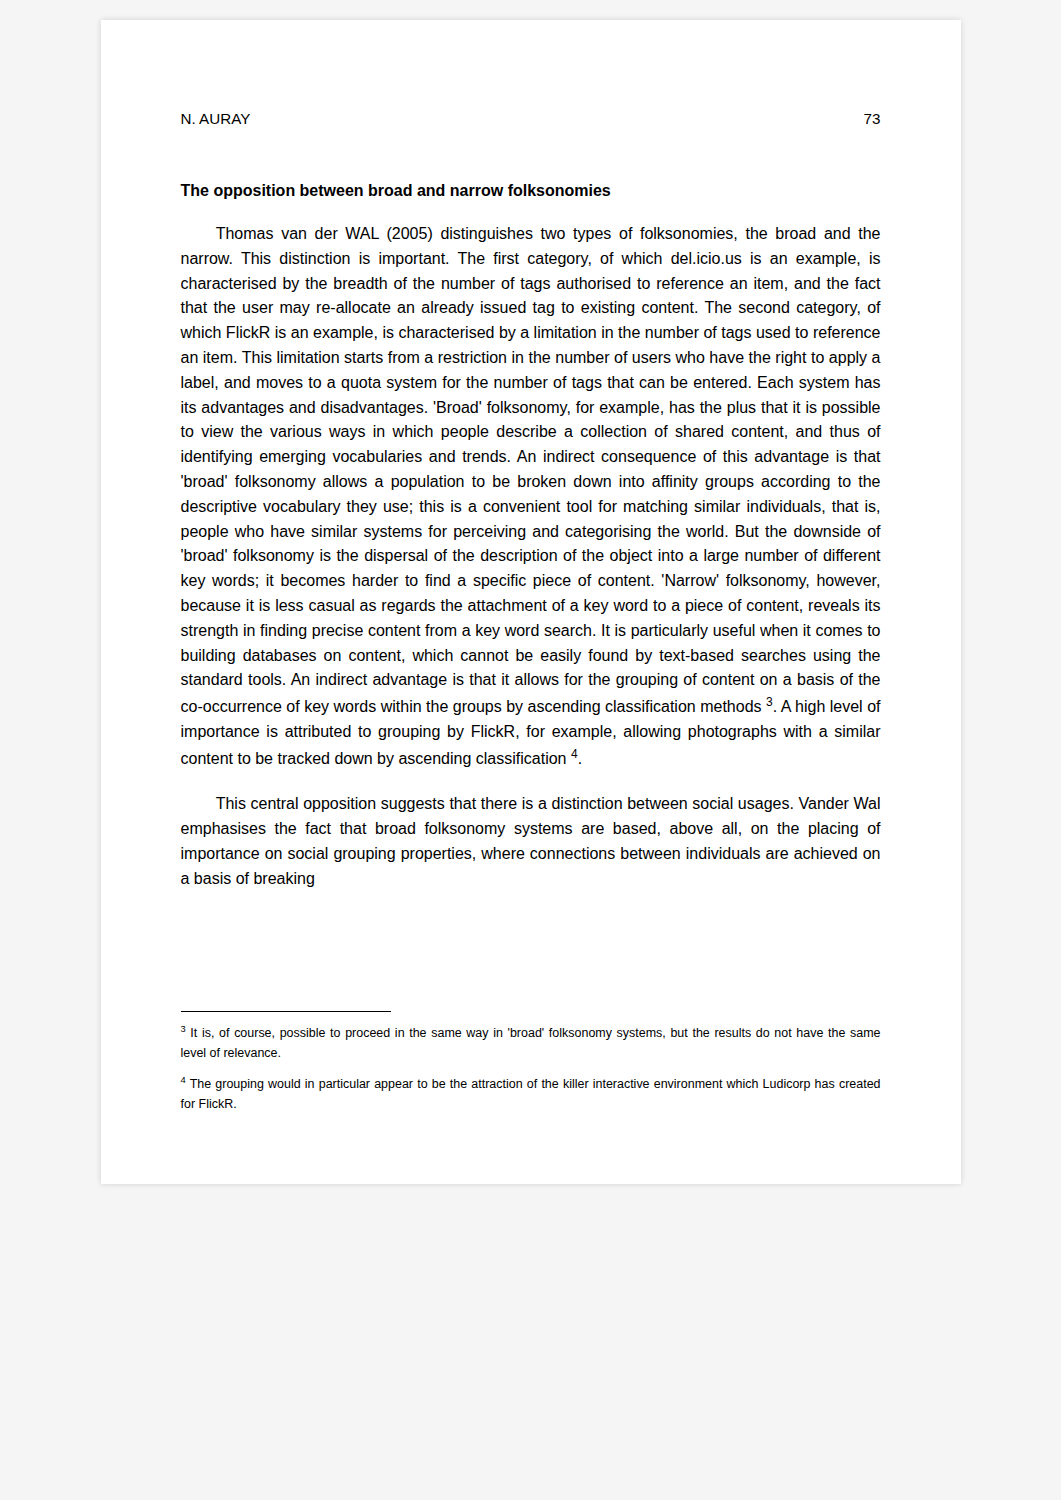N. AURAY 73
The opposition between broad and narrow folksonomies
Thomas van der WAL (2005) distinguishes two types of folksonomies, the broad and the narrow. This distinction is important. The first category, of which del.icio.us is an example, is characterised by the breadth of the number of tags authorised to reference an item, and the fact that the user may re-allocate an already issued tag to existing content. The second category, of which FlickR is an example, is characterised by a limitation in the number of tags used to reference an item. This limitation starts from a restriction in the number of users who have the right to apply a label, and moves to a quota system for the number of tags that can be entered. Each system has its advantages and disadvantages. 'Broad' folksonomy, for example, has the plus that it is possible to view the various ways in which people describe a collection of shared content, and thus of identifying emerging vocabularies and trends. An indirect consequence of this advantage is that 'broad' folksonomy allows a population to be broken down into affinity groups according to the descriptive vocabulary they use; this is a convenient tool for matching similar individuals, that is, people who have similar systems for perceiving and categorising the world. But the downside of 'broad' folksonomy is the dispersal of the description of the object into a large number of different key words; it becomes harder to find a specific piece of content. 'Narrow' folksonomy, however, because it is less casual as regards the attachment of a key word to a piece of content, reveals its strength in finding precise content from a key word search. It is particularly useful when it comes to building databases on content, which cannot be easily found by text-based searches using the standard tools. An indirect advantage is that it allows for the grouping of content on a basis of the co-occurrence of key words within the groups by ascending classification methods 3. A high level of importance is attributed to grouping by FlickR, for example, allowing photographs with a similar content to be tracked down by ascending classification 4.
This central opposition suggests that there is a distinction between social usages. Vander Wal emphasises the fact that broad folksonomy systems are based, above all, on the placing of importance on social grouping properties, where connections between individuals are achieved on a basis of breaking
3 It is, of course, possible to proceed in the same way in 'broad' folksonomy systems, but the results do not have the same level of relevance.
4 The grouping would in particular appear to be the attraction of the killer interactive environment which Ludicorp has created for FlickR.